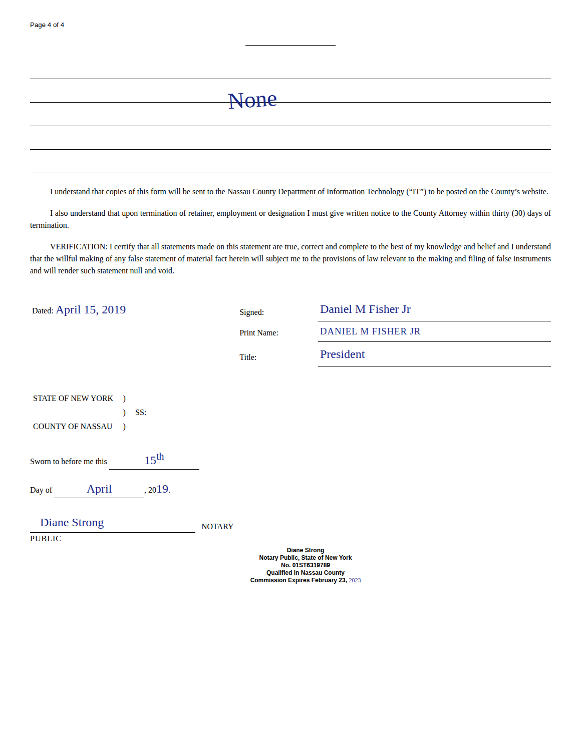Page 4 of 4
None
I understand that copies of this form will be sent to the Nassau County Department of Information Technology (“IT”) to be posted on the County’s website.
I also understand that upon termination of retainer, employment or designation I must give written notice to the County Attorney within thirty (30) days of termination.
VERIFICATION: I certify that all statements made on this statement are true, correct and complete to the best of my knowledge and belief and I understand that the willful making of any false statement of material fact herein will subject me to the provisions of law relevant to the making and filing of false instruments and will render such statement null and void.
| Dated: April 15, 2019 | | Signed: | Daniel M Fisher Jr |
| | | Print Name: | DANIEL M FISHER JR |
| | | Title: | President |
| STATE OF NEW YORK | ) | |
| | ) | SS: |
| COUNTY OF NASSAU | ) | |
Sworn to before me this 15th
Day of April, 2019.
Diane Strong NOTARY
PUBLIC
Diane Strong
Notary Public, State of New York
No. 01ST6319789
Qualified in Nassau County
Commission Expires February 23, 2023